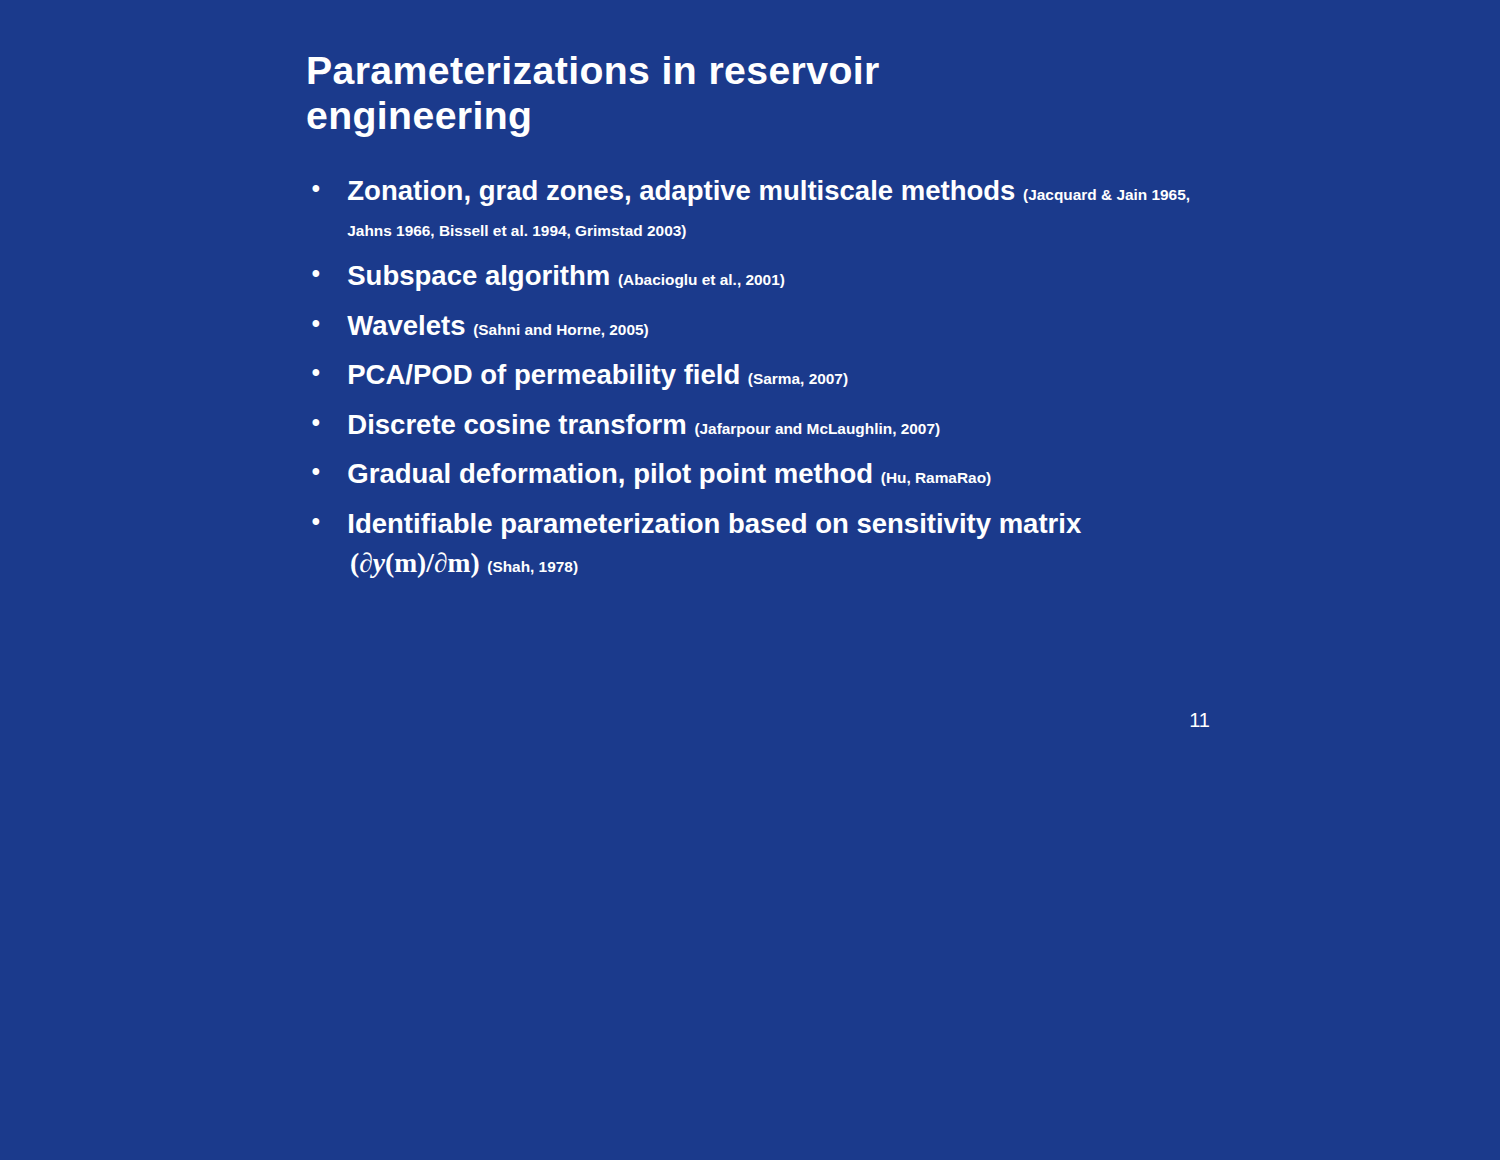Parameterizations in reservoir
engineering
Zonation, grad zones, adaptive multiscale methods (Jacquard & Jain 1965, Jahns 1966, Bissell et al. 1994, Grimstad 2003)
Subspace algorithm (Abacioglu et al., 2001)
Wavelets (Sahni and Horne, 2005)
PCA/POD of permeability field (Sarma, 2007)
Discrete cosine transform (Jafarpour and McLaughlin, 2007)
Gradual deformation, pilot point method (Hu, RamaRao)
Identifiable parameterization based on sensitivity matrix (∂y(m)/∂m) (Shah, 1978)
11